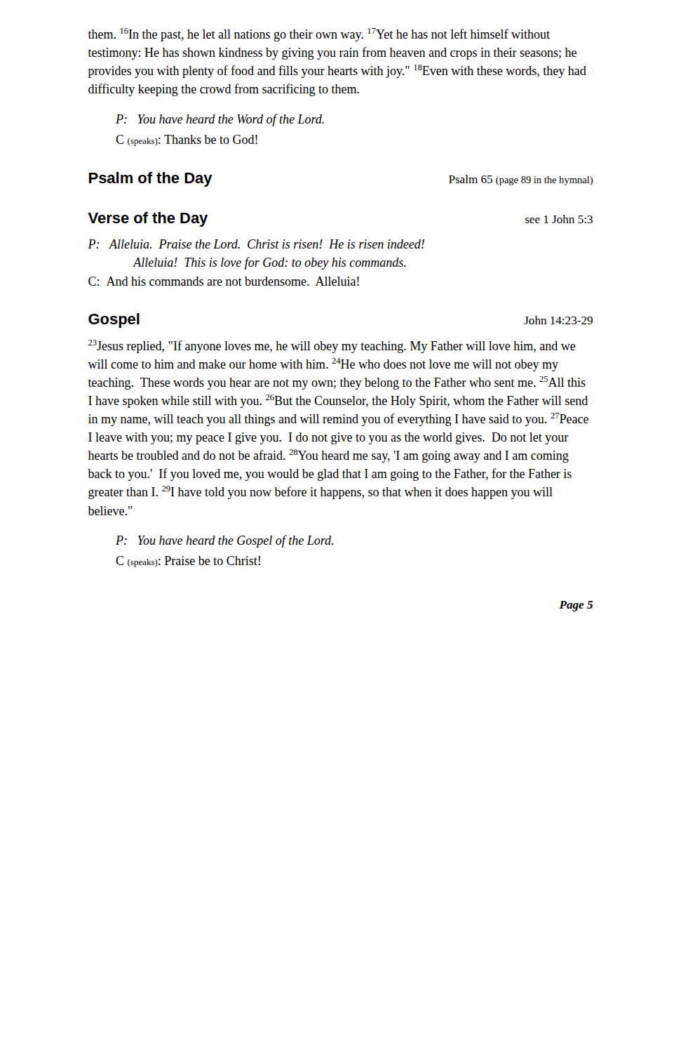them. 16In the past, he let all nations go their own way. 17Yet he has not left himself without testimony: He has shown kindness by giving you rain from heaven and crops in their seasons; he provides you with plenty of food and fills your hearts with joy." 18Even with these words, they had difficulty keeping the crowd from sacrificing to them.
P: You have heard the Word of the Lord.
C (speaks): Thanks be to God!
Psalm of the Day
Psalm 65 (page 89 in the hymnal)
Verse of the Day
see 1 John 5:3
P: Alleluia. Praise the Lord. Christ is risen! He is risen indeed!
Alleluia! This is love for God: to obey his commands.
C: And his commands are not burdensome. Alleluia!
Gospel
John 14:23-29
23Jesus replied, "If anyone loves me, he will obey my teaching. My Father will love him, and we will come to him and make our home with him. 24He who does not love me will not obey my teaching. These words you hear are not my own; they belong to the Father who sent me. 25All this I have spoken while still with you. 26But the Counselor, the Holy Spirit, whom the Father will send in my name, will teach you all things and will remind you of everything I have said to you. 27Peace I leave with you; my peace I give you. I do not give to you as the world gives. Do not let your hearts be troubled and do not be afraid. 28You heard me say, 'I am going away and I am coming back to you.' If you loved me, you would be glad that I am going to the Father, for the Father is greater than I. 29I have told you now before it happens, so that when it does happen you will believe."
P: You have heard the Gospel of the Lord.
C (speaks): Praise be to Christ!
Page 5